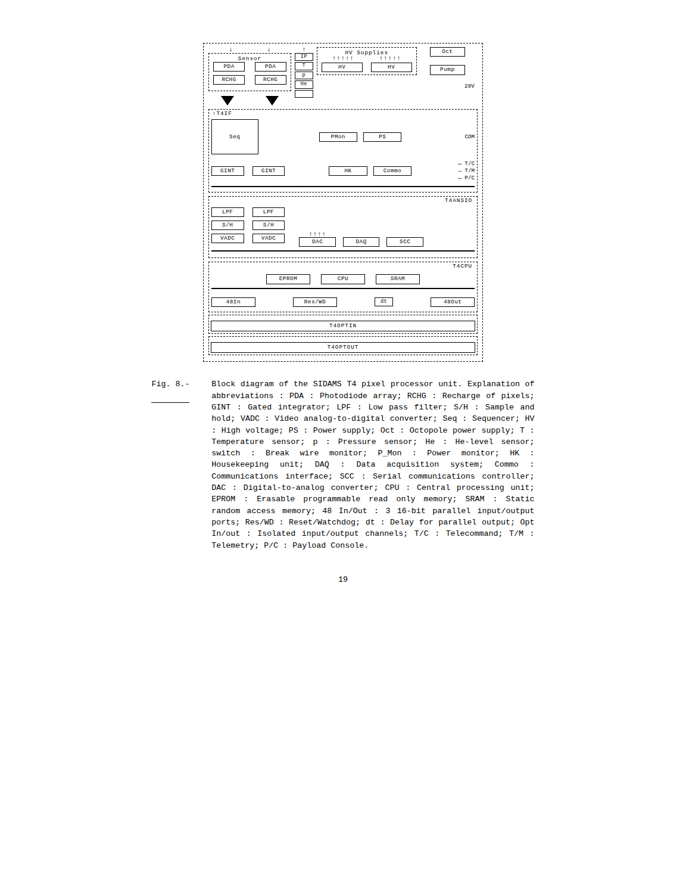↓ ↓
Sensor
PDA
RCHG
PDA
RCHG
↑
IP
T
p
He
HV Supplies
↑↑↑↑↑ ↑↑↑↑↑
HV
HV
Oct
Pump
28V
↑T4IF
Seq
PMon
PS
COM
GINT
GINT
HK
Commo
↔ T/C
→ T/M
↔ P/C
T4ANSIO
LPF
S/H
VADC
LPF
S/H
VADC
↑↑↑↑
DAC
DAQ
SCC
T4CPU
EPROM
CPU
SRAM
48In
Res/WD
dt
48Out
T4OPTIN
T4OPTOUT
Fig. 8.-
Block diagram of the SIDAMS T4 pixel processor unit. Explanation of abbreviations : PDA : Photodiode array; RCHG : Recharge of pixels; GINT : Gated integrator; LPF : Low pass filter; S/H : Sample and hold; VADC : Video analog-to-digital converter; Seq : Sequencer; HV : High voltage; PS : Power supply; Oct : Octopole power supply; T : Temperature sensor; p : Pressure sensor; He : He-level sensor; switch : Break wire monitor; P_Mon : Power monitor; HK : Housekeeping unit; DAQ : Data acquisition system; Commo : Communications interface; SCC : Serial communications controller; DAC : Digital-to-analog converter; CPU : Central processing unit; EPROM : Erasable programmable read only memory; SRAM : Static random access memory; 48 In/Out : 3 16-bit parallel input/output ports; Res/WD : Reset/Watchdog; dt : Delay for parallel output; Opt In/out : Isolated input/output channels; T/C : Telecommand; T/M : Telemetry; P/C : Payload Console.
19